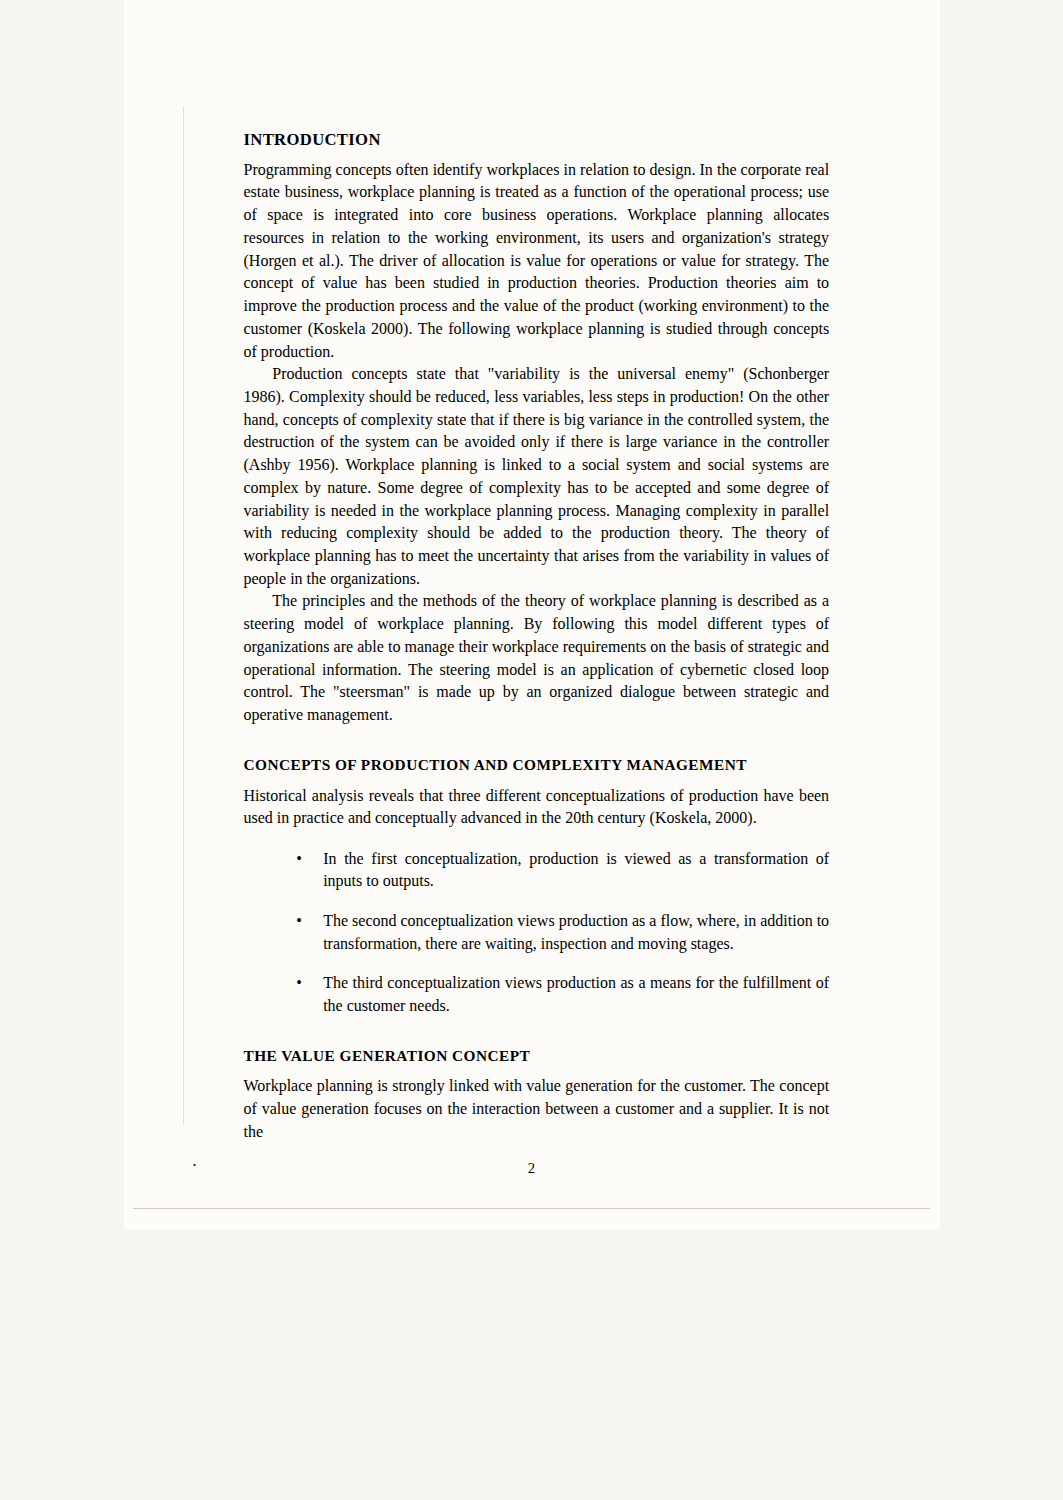INTRODUCTION
Programming concepts often identify workplaces in relation to design. In the corporate real estate business, workplace planning is treated as a function of the operational process; use of space is integrated into core business operations. Workplace planning allocates resources in relation to the working environment, its users and organization's strategy (Horgen et al.). The driver of allocation is value for operations or value for strategy. The concept of value has been studied in production theories. Production theories aim to improve the production process and the value of the product (working environment) to the customer (Koskela 2000). The following workplace planning is studied through concepts of production.
Production concepts state that "variability is the universal enemy" (Schonberger 1986). Complexity should be reduced, less variables, less steps in production! On the other hand, concepts of complexity state that if there is big variance in the controlled system, the destruction of the system can be avoided only if there is large variance in the controller (Ashby 1956). Workplace planning is linked to a social system and social systems are complex by nature. Some degree of complexity has to be accepted and some degree of variability is needed in the workplace planning process. Managing complexity in parallel with reducing complexity should be added to the production theory. The theory of workplace planning has to meet the uncertainty that arises from the variability in values of people in the organizations.
The principles and the methods of the theory of workplace planning is described as a steering model of workplace planning. By following this model different types of organizations are able to manage their workplace requirements on the basis of strategic and operational information. The steering model is an application of cybernetic closed loop control. The "steersman" is made up by an organized dialogue between strategic and operative management.
CONCEPTS OF PRODUCTION AND COMPLEXITY MANAGEMENT
Historical analysis reveals that three different conceptualizations of production have been used in practice and conceptually advanced in the 20th century (Koskela, 2000).
In the first conceptualization, production is viewed as a transformation of inputs to outputs.
The second conceptualization views production as a flow, where, in addition to transformation, there are waiting, inspection and moving stages.
The third conceptualization views production as a means for the fulfillment of the customer needs.
THE VALUE GENERATION CONCEPT
Workplace planning is strongly linked with value generation for the customer. The concept of value generation focuses on the interaction between a customer and a supplier. It is not the
2
.